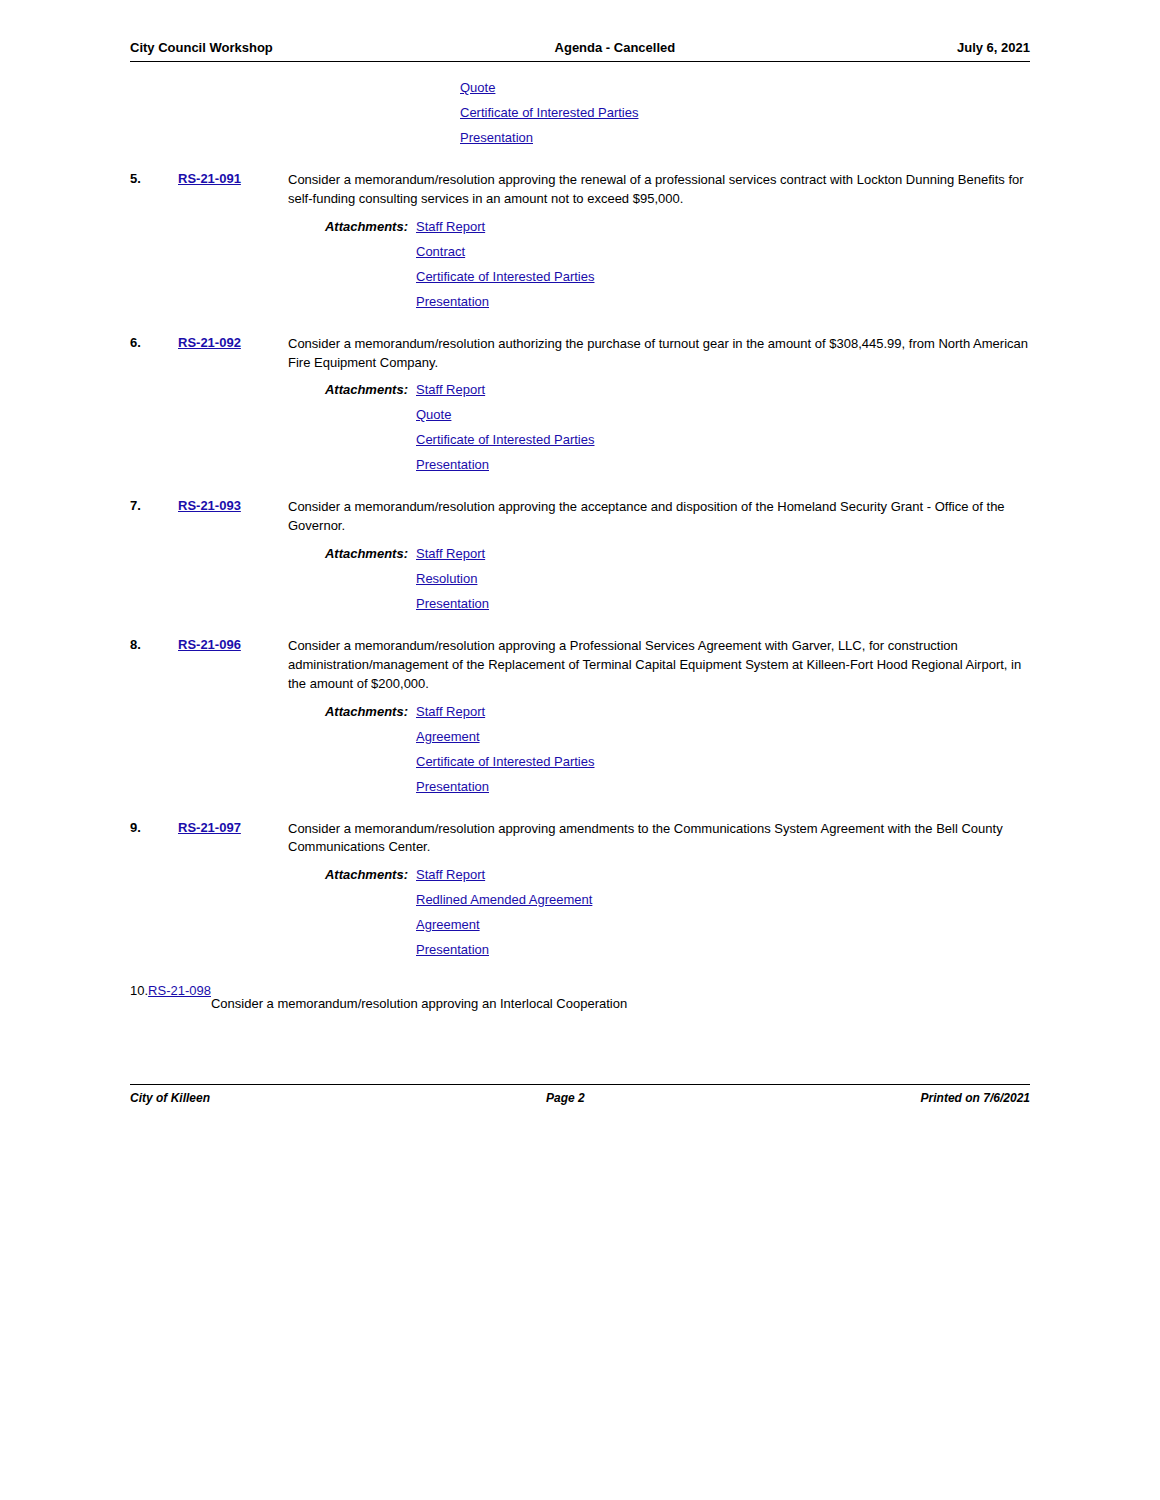City Council Workshop
Agenda - Cancelled
July 6, 2021
Quote Certificate of Interested Parties Presentation
5.
RS-21-091
Consider a memorandum/resolution approving the renewal of a professional services contract with Lockton Dunning Benefits for self-funding consulting services in an amount not to exceed $95,000.
Attachments:
Staff Report Contract Certificate of Interested Parties Presentation
6.
RS-21-092
Consider a memorandum/resolution authorizing the purchase of turnout gear in the amount of $308,445.99, from North American Fire Equipment Company.
Attachments:
Staff Report Quote Certificate of Interested Parties Presentation
7.
RS-21-093
Consider a memorandum/resolution approving the acceptance and disposition of the Homeland Security Grant - Office of the Governor.
Attachments:
Staff Report Resolution Presentation
8.
RS-21-096
Consider a memorandum/resolution approving a Professional Services Agreement with Garver, LLC, for construction administration/management of the Replacement of Terminal Capital Equipment System at Killeen-Fort Hood Regional Airport, in the amount of $200,000.
Attachments:
Staff Report Agreement Certificate of Interested Parties Presentation
9.
RS-21-097
Consider a memorandum/resolution approving amendments to the Communications System Agreement with the Bell County Communications Center.
Attachments:
Staff Report Redlined Amended Agreement Agreement Presentation
10.
RS-21-098
Consider a memorandum/resolution approving an Interlocal Cooperation
City of Killeen
Page 2
Printed on 7/6/2021